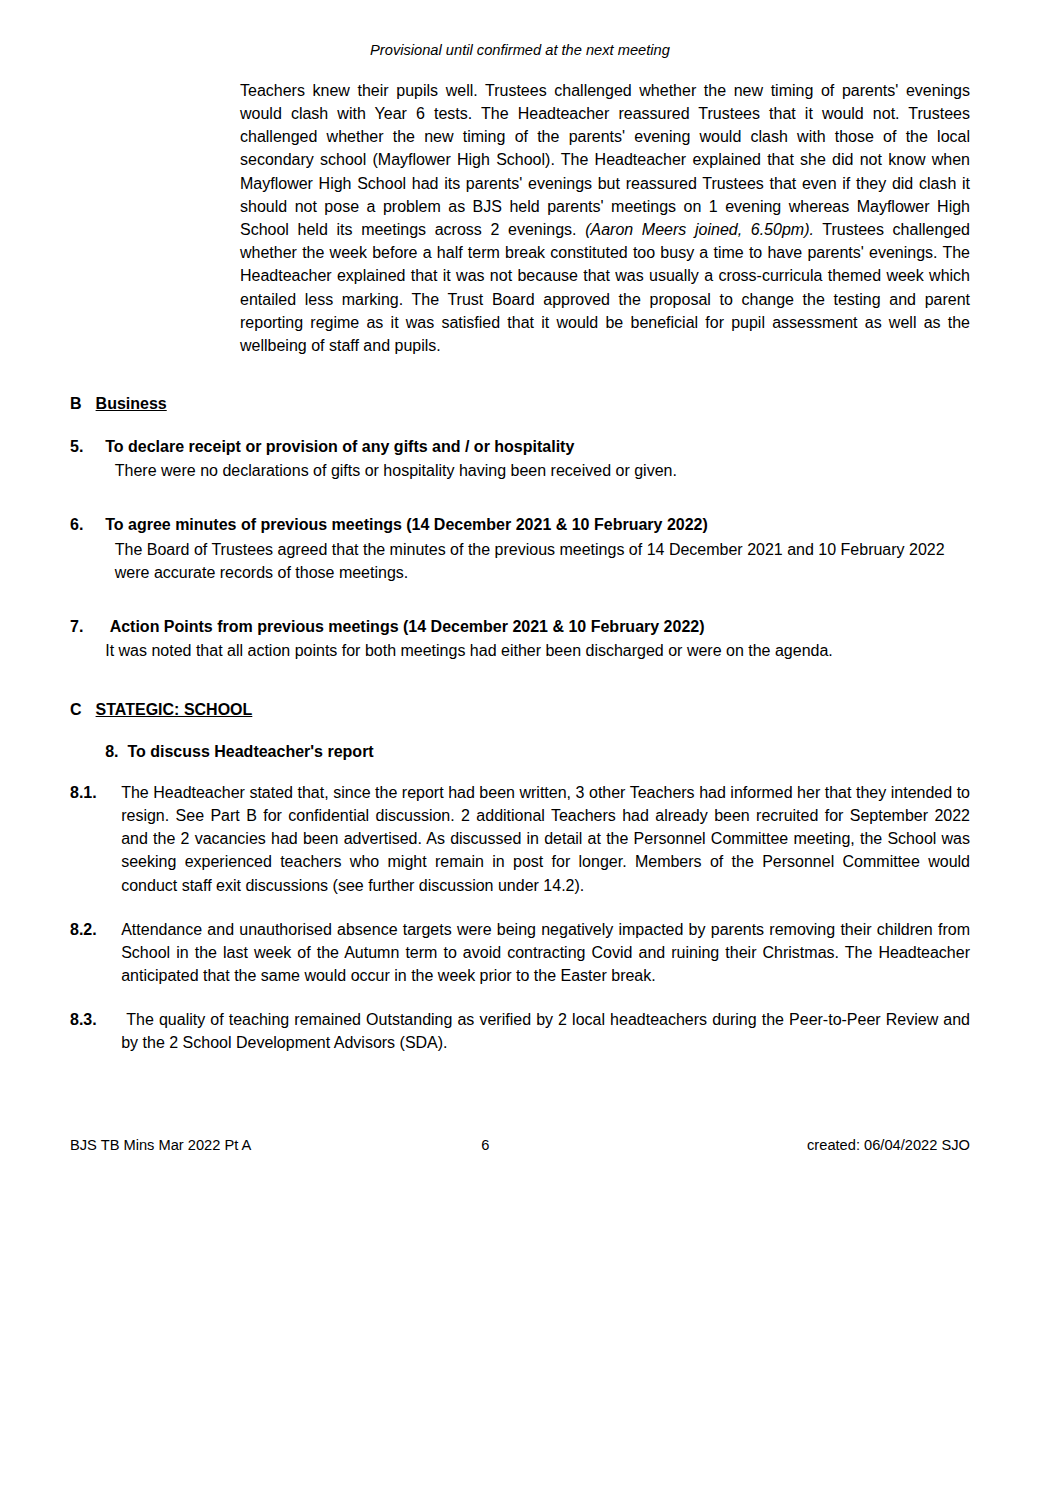Provisional until confirmed at the next meeting
Teachers knew their pupils well. Trustees challenged whether the new timing of parents' evenings would clash with Year 6 tests. The Headteacher reassured Trustees that it would not. Trustees challenged whether the new timing of the parents' evening would clash with those of the local secondary school (Mayflower High School). The Headteacher explained that she did not know when Mayflower High School had its parents' evenings but reassured Trustees that even if they did clash it should not pose a problem as BJS held parents' meetings on 1 evening whereas Mayflower High School held its meetings across 2 evenings. (Aaron Meers joined, 6.50pm). Trustees challenged whether the week before a half term break constituted too busy a time to have parents' evenings. The Headteacher explained that it was not because that was usually a cross-curricula themed week which entailed less marking. The Trust Board approved the proposal to change the testing and parent reporting regime as it was satisfied that it would be beneficial for pupil assessment as well as the wellbeing of staff and pupils.
BBusiness
To declare receipt or provision of any gifts and / or hospitality There were no declarations of gifts or hospitality having been received or given.
To agree minutes of previous meetings (14 December 2021 & 10 February 2022) The Board of Trustees agreed that the minutes of the previous meetings of 14 December 2021 and 10 February 2022 were accurate records of those meetings.
Action Points from previous meetings (14 December 2021 & 10 February 2022) It was noted that all action points for both meetings had either been discharged or were on the agenda.
CSTATEGIC: SCHOOL
8. To discuss Headteacher's report
8.1. The Headteacher stated that, since the report had been written, 3 other Teachers had informed her that they intended to resign. See Part B for confidential discussion. 2 additional Teachers had already been recruited for September 2022 and the 2 vacancies had been advertised. As discussed in detail at the Personnel Committee meeting, the School was seeking experienced teachers who might remain in post for longer. Members of the Personnel Committee would conduct staff exit discussions (see further discussion under 14.2).
8.2. Attendance and unauthorised absence targets were being negatively impacted by parents removing their children from School in the last week of the Autumn term to avoid contracting Covid and ruining their Christmas. The Headteacher anticipated that the same would occur in the week prior to the Easter break.
8.3. The quality of teaching remained Outstanding as verified by 2 local headteachers during the Peer-to-Peer Review and by the 2 School Development Advisors (SDA).
BJS TB Mins Mar 2022 Pt A 6 created: 06/04/2022 SJO